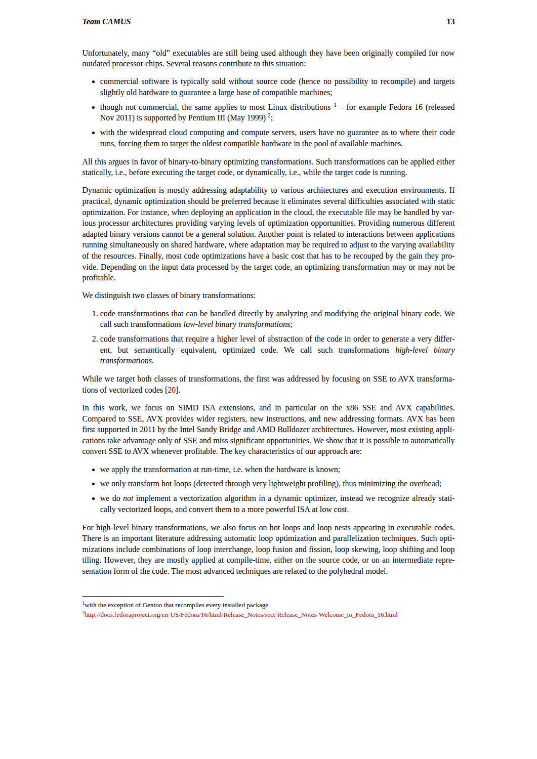Team CAMUS 13
Unfortunately, many “old” executables are still being used although they have been originally compiled for now outdated processor chips. Several reasons contribute to this situation:
commercial software is typically sold without source code (hence no possibility to recompile) and targets slightly old hardware to guarantee a large base of compatible machines;
though not commercial, the same applies to most Linux distributions 1 – for example Fedora 16 (released Nov 2011) is supported by Pentium III (May 1999) 2;
with the widespread cloud computing and compute servers, users have no guarantee as to where their code runs, forcing them to target the oldest compatible hardware in the pool of available machines.
All this argues in favor of binary-to-binary optimizing transformations. Such transformations can be applied either statically, i.e., before executing the target code, or dynamically, i.e., while the target code is running.
Dynamic optimization is mostly addressing adaptability to various architectures and execution environments. If practical, dynamic optimization should be preferred because it eliminates several difficulties associated with static optimization. For instance, when deploying an application in the cloud, the executable file may be handled by various processor architectures providing varying levels of optimization opportunities. Providing numerous different adapted binary versions cannot be a general solution. Another point is related to interactions between applications running simultaneously on shared hardware, where adaptation may be required to adjust to the varying availability of the resources. Finally, most code optimizations have a basic cost that has to be recouped by the gain they provide. Depending on the input data processed by the target code, an optimizing transformation may or may not be profitable.
We distinguish two classes of binary transformations:
code transformations that can be handled directly by analyzing and modifying the original binary code. We call such transformations low-level binary transformations;
code transformations that require a higher level of abstraction of the code in order to generate a very different, but semantically equivalent, optimized code. We call such transformations high-level binary transformations.
While we target both classes of transformations, the first was addressed by focusing on SSE to AVX transformations of vectorized codes [20].
In this work, we focus on SIMD ISA extensions, and in particular on the x86 SSE and AVX capabilities. Compared to SSE, AVX provides wider registers, new instructions, and new addressing formats. AVX has been first supported in 2011 by the Intel Sandy Bridge and AMD Bulldozer architectures. However, most existing applications take advantage only of SSE and miss significant opportunities. We show that it is possible to automatically convert SSE to AVX whenever profitable. The key characteristics of our approach are:
we apply the transformation at run-time, i.e. when the hardware is known;
we only transform hot loops (detected through very lightweight profiling), thus minimizing the overhead;
we do not implement a vectorization algorithm in a dynamic optimizer, instead we recognize already statically vectorized loops, and convert them to a more powerful ISA at low cost.
For high-level binary transformations, we also focus on hot loops and loop nests appearing in executable codes. There is an important literature addressing automatic loop optimization and parallelization techniques. Such optimizations include combinations of loop interchange, loop fusion and fission, loop skewing, loop shifting and loop tiling. However, they are mostly applied at compile-time, either on the source code, or on an intermediate representation form of the code. The most advanced techniques are related to the polyhedral model.
1with the exception of Gentoo that recompiles every installed package
2http://docs.fedoraproject.org/en-US/Fedora/16/html/Release_Notes/sect-Release_Notes-Welcome_to_Fedora_16.html